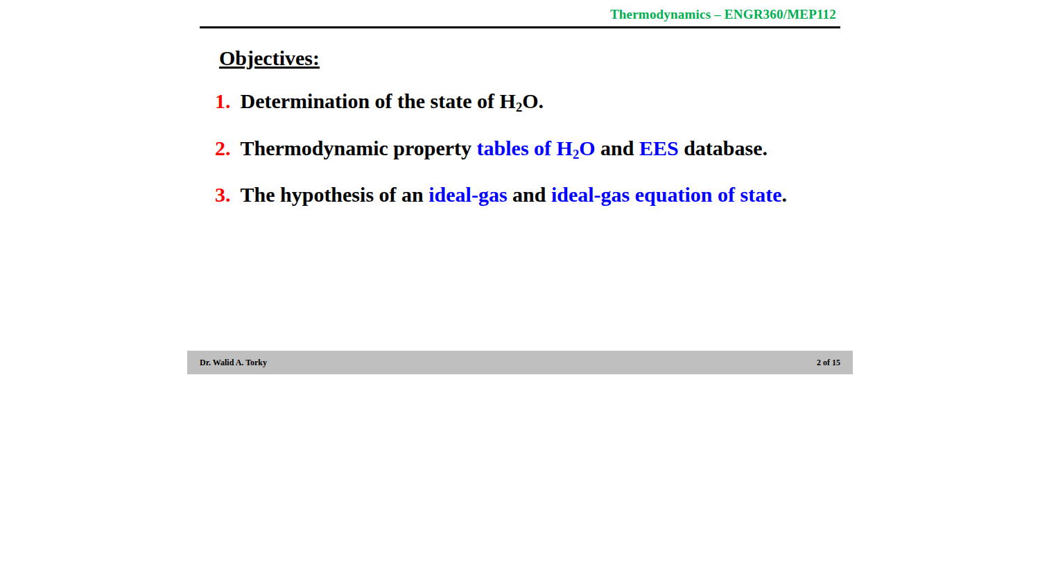Thermodynamics – ENGR360/MEP112
Objectives:
1. Determination of the state of H2O.
2. Thermodynamic property tables of H2O and EES database.
3. The hypothesis of an ideal-gas and ideal-gas equation of state.
Dr. Walid A. Torky 2 of 15